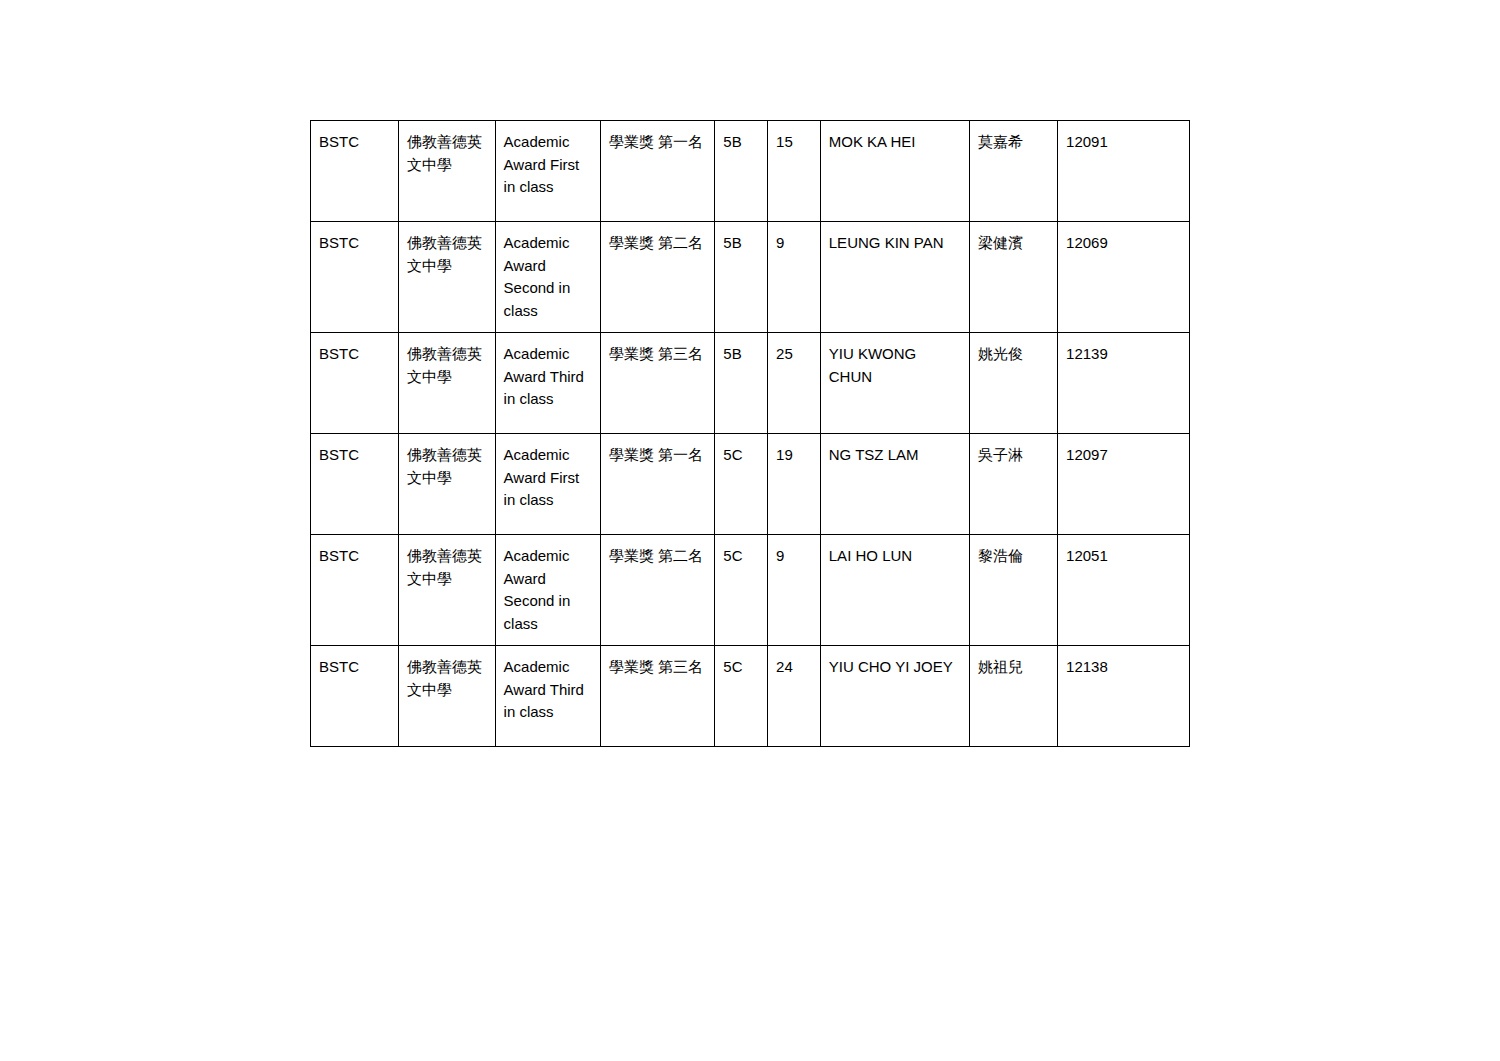| BSTC | 佛教善德英文中學 | Academic Award First in class | 學業獎 第一名 | 5B | 15 | MOK KA HEI | 莫嘉希 | 12091 |
| BSTC | 佛教善德英文中學 | Academic Award Second in class | 學業獎 第二名 | 5B | 9 | LEUNG KIN PAN | 梁健濱 | 12069 |
| BSTC | 佛教善德英文中學 | Academic Award Third in class | 學業獎 第三名 | 5B | 25 | YIU KWONG CHUN | 姚光俊 | 12139 |
| BSTC | 佛教善德英文中學 | Academic Award First in class | 學業獎 第一名 | 5C | 19 | NG TSZ LAM | 吳子淋 | 12097 |
| BSTC | 佛教善德英文中學 | Academic Award Second in class | 學業獎 第二名 | 5C | 9 | LAI HO LUN | 黎浩倫 | 12051 |
| BSTC | 佛教善德英文中學 | Academic Award Third in class | 學業獎 第三名 | 5C | 24 | YIU CHO YI JOEY | 姚祖兒 | 12138 |